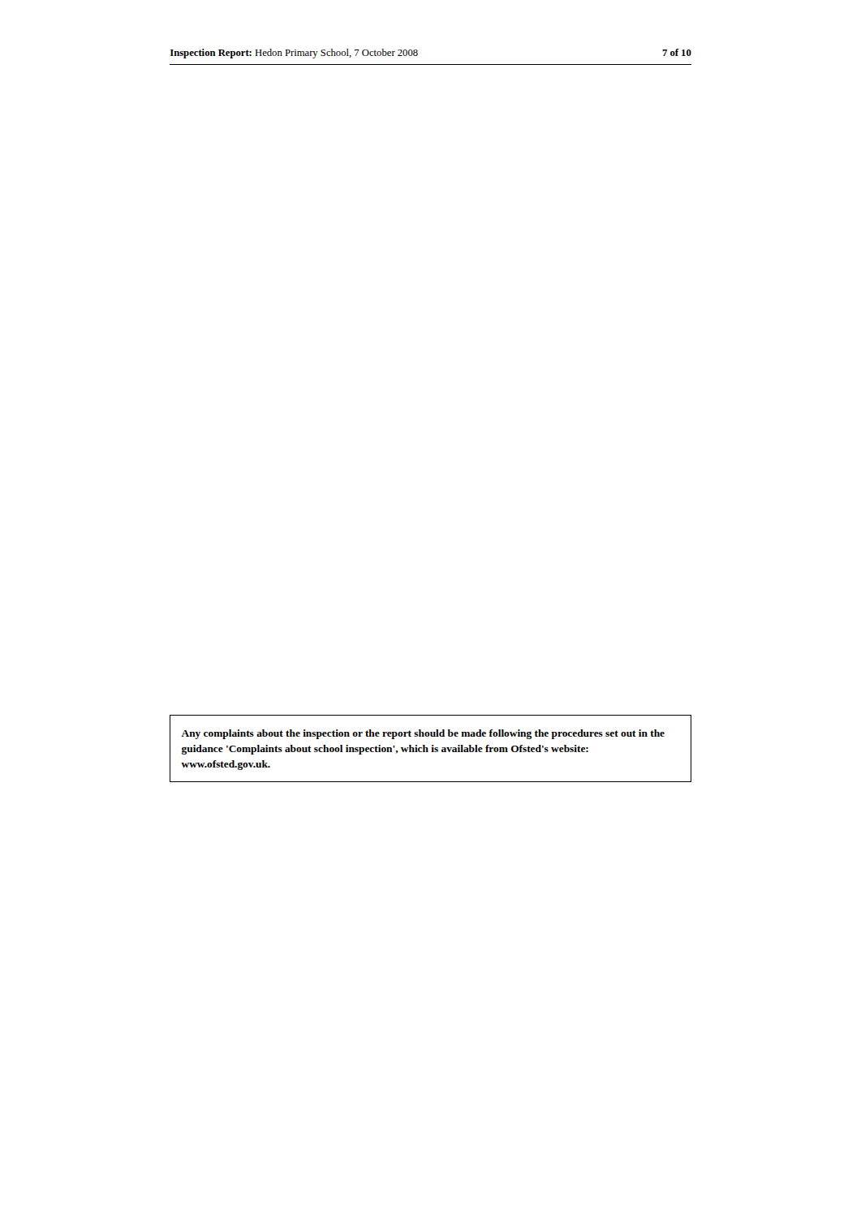Inspection Report: Hedon Primary School, 7 October 2008
7 of 10
Any complaints about the inspection or the report should be made following the procedures set out in the guidance 'Complaints about school inspection', which is available from Ofsted's website: www.ofsted.gov.uk.